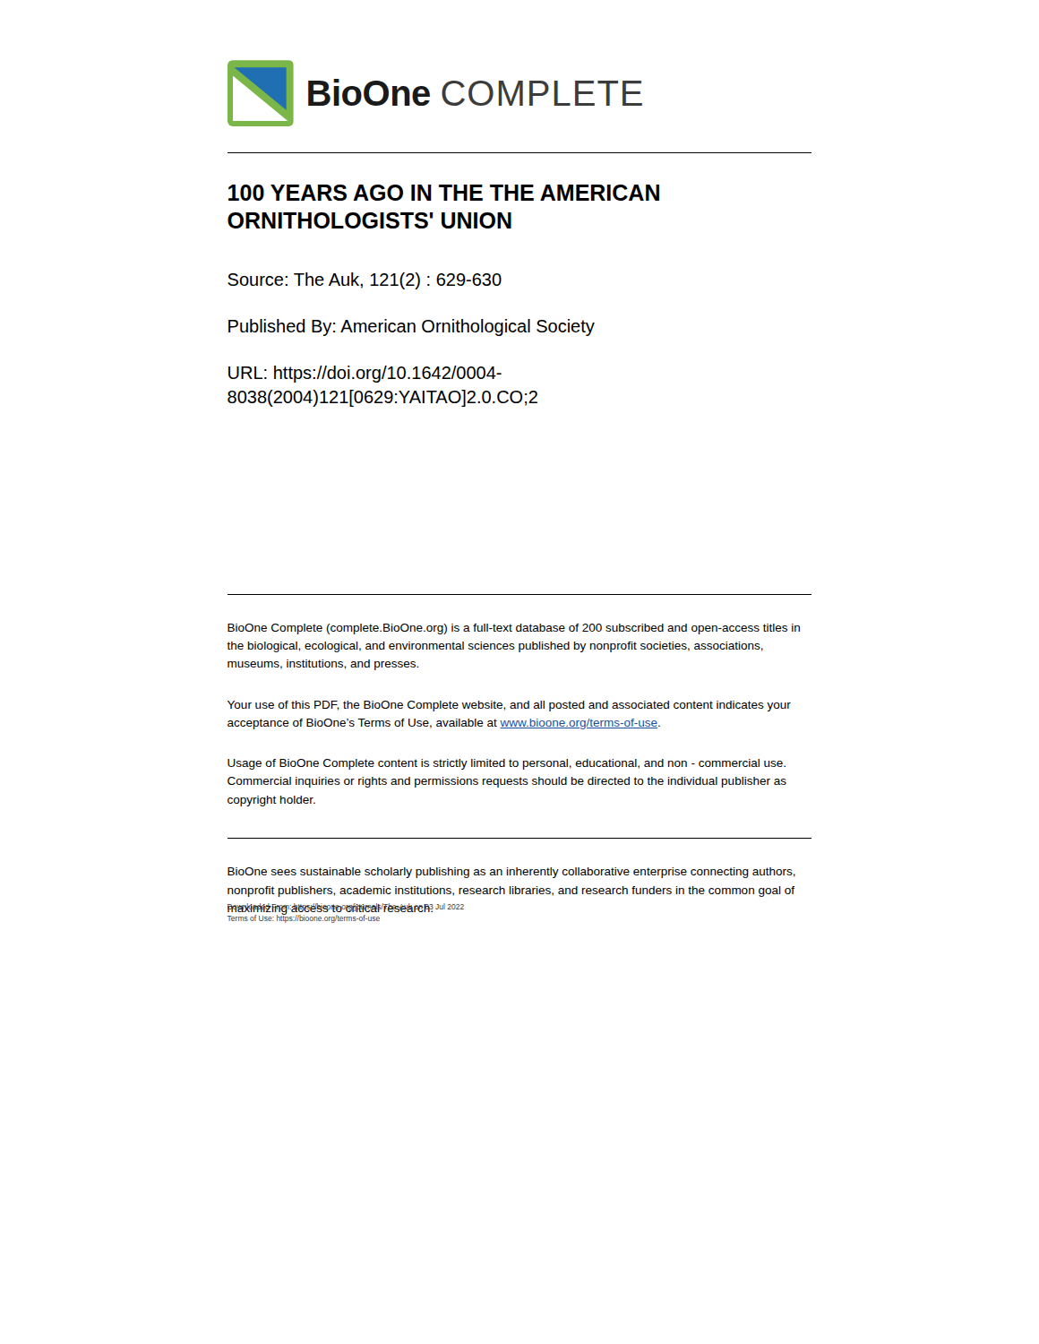BioOne COMPLETE
100 YEARS AGO IN THE THE AMERICAN ORNITHOLOGISTS' UNION
Source: The Auk, 121(2) : 629-630
Published By: American Ornithological Society
URL: https://doi.org/10.1642/0004-8038(2004)121[0629:YAITAO]2.0.CO;2
BioOne Complete (complete.BioOne.org) is a full-text database of 200 subscribed and open-access titles in the biological, ecological, and environmental sciences published by nonprofit societies, associations, museums, institutions, and presses.
Your use of this PDF, the BioOne Complete website, and all posted and associated content indicates your acceptance of BioOne’s Terms of Use, available at www.bioone.org/terms-of-use.
Usage of BioOne Complete content is strictly limited to personal, educational, and non - commercial use. Commercial inquiries or rights and permissions requests should be directed to the individual publisher as copyright holder.
BioOne sees sustainable scholarly publishing as an inherently collaborative enterprise connecting authors, nonprofit publishers, academic institutions, research libraries, and research funders in the common goal of maximizing access to critical research.
Downloaded From: https://bioone.org/journals/The-Auk on 03 Jul 2022
Terms of Use: https://bioone.org/terms-of-use